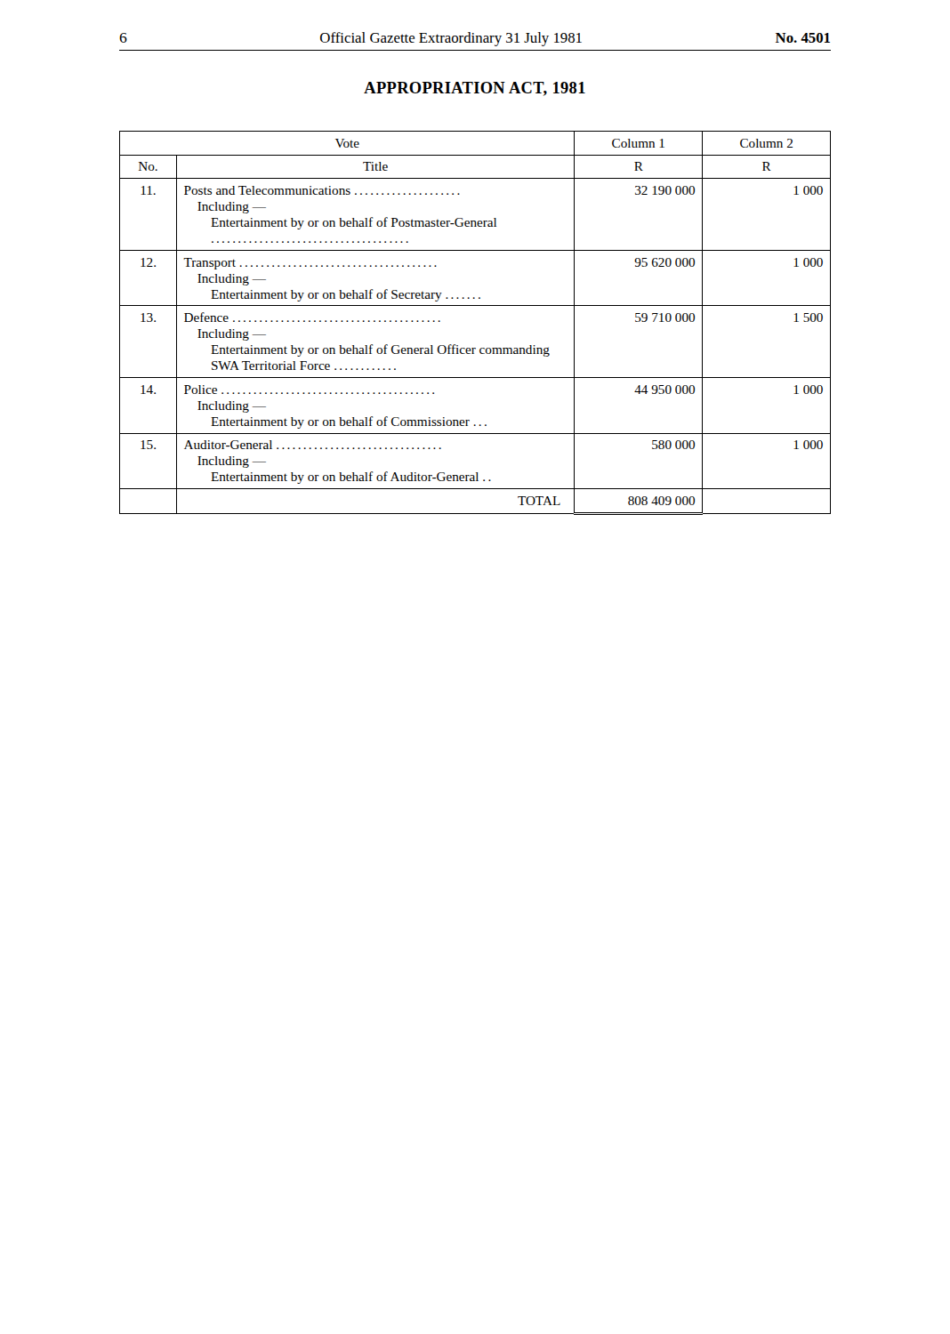6 Official Gazette Extraordinary 31 July 1981 No. 4501
APPROPRIATION ACT, 1981
| Vote | Column 1 | Column 2 |
| --- | --- | --- |
| No. | Title | R | R |
| 11. | Posts and Telecommunications .................... Including — Entertainment by or on behalf of Postmaster-General ..................................... | 32 190 000 | 1 000 |
| 12. | Transport ..................................... Including — Entertainment by or on behalf of Secretary ....... | 95 620 000 | 1 000 |
| 13. | Defence ....................................... Including — Entertainment by or on behalf of General Officer commanding SWA Territorial Force ............ | 59 710 000 | 1 500 |
| 14. | Police ........................................ Including — Entertainment by or on behalf of Commissioner ... | 44 950 000 | 1 000 |
| 15. | Auditor-General ............................... Including — Entertainment by or on behalf of Auditor-General .. | 580 000 | 1 000 |
| | TOTAL | 808 409 000 | |